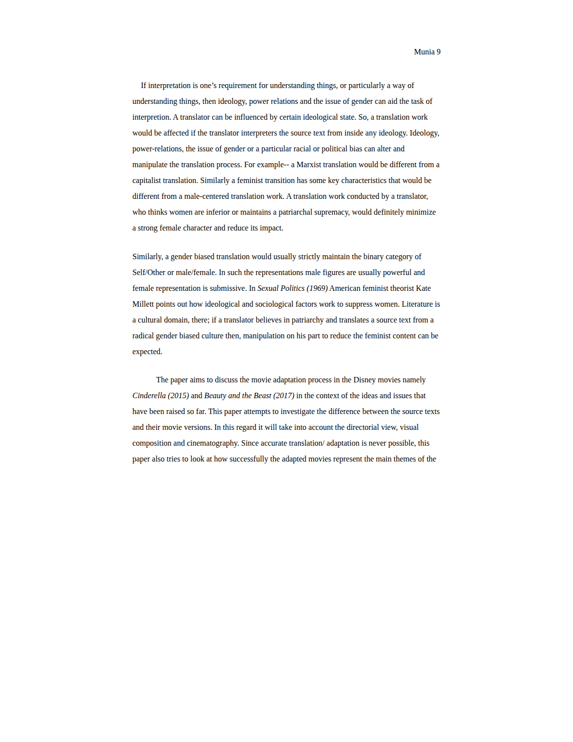Munia 9
If interpretation is one’s requirement for understanding things, or particularly a way of understanding things, then ideology, power relations and the issue of gender can aid the task of interpretion. A translator can be influenced by certain ideological state. So, a translation work would be affected if the translator interpreters the source text from inside any ideology. Ideology, power-relations, the issue of gender or a particular racial or political bias can alter and manipulate the translation process. For example-- a Marxist translation would be different from a capitalist translation. Similarly a feminist transition has some key characteristics that would be different from a male-centered translation work. A translation work conducted by a translator, who thinks women are inferior or maintains a patriarchal supremacy, would definitely minimize a strong female character and reduce its impact.
Similarly, a gender biased translation would usually strictly maintain the binary category of Self/Other or male/female. In such the representations male figures are usually powerful and female representation is submissive. In Sexual Politics (1969) American feminist theorist Kate Millett points out how ideological and sociological factors work to suppress women. Literature is a cultural domain, there; if a translator believes in patriarchy and translates a source text from a radical gender biased culture then, manipulation on his part to reduce the feminist content can be expected.
The paper aims to discuss the movie adaptation process in the Disney movies namely Cinderella (2015) and Beauty and the Beast (2017) in the context of the ideas and issues that have been raised so far. This paper attempts to investigate the difference between the source texts and their movie versions. In this regard it will take into account the directorial view, visual composition and cinematography. Since accurate translation/ adaptation is never possible, this paper also tries to look at how successfully the adapted movies represent the main themes of the